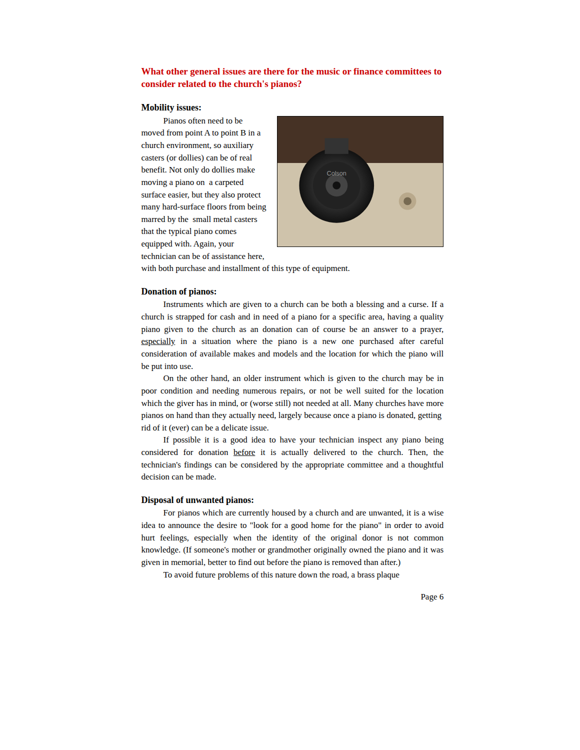What other general issues are there for the music or finance committees to consider related to the church's pianos?
Mobility issues:
Pianos often need to be moved from point A to point B in a church environment, so auxiliary casters (or dollies) can be of real benefit. Not only do dollies make moving a piano on a carpeted surface easier, but they also protect many hard-surface floors from being marred by the small metal casters that the typical piano comes equipped with. Again, your technician can be of assistance here, with both purchase and installment of this type of equipment.
Donation of pianos:
Instruments which are given to a church can be both a blessing and a curse. If a church is strapped for cash and in need of a piano for a specific area, having a quality piano given to the church as an donation can of course be an answer to a prayer, especially in a situation where the piano is a new one purchased after careful consideration of available makes and models and the location for which the piano will be put into use.
On the other hand, an older instrument which is given to the church may be in poor condition and needing numerous repairs, or not be well suited for the location which the giver has in mind, or (worse still) not needed at all. Many churches have more pianos on hand than they actually need, largely because once a piano is donated, getting rid of it (ever) can be a delicate issue.
If possible it is a good idea to have your technician inspect any piano being considered for donation before it is actually delivered to the church. Then, the technician's findings can be considered by the appropriate committee and a thoughtful decision can be made.
Disposal of unwanted pianos:
For pianos which are currently housed by a church and are unwanted, it is a wise idea to announce the desire to "look for a good home for the piano" in order to avoid hurt feelings, especially when the identity of the original donor is not common knowledge. (If someone's mother or grandmother originally owned the piano and it was given in memorial, better to find out before the piano is removed than after.)
To avoid future problems of this nature down the road, a brass plaque
Page 6